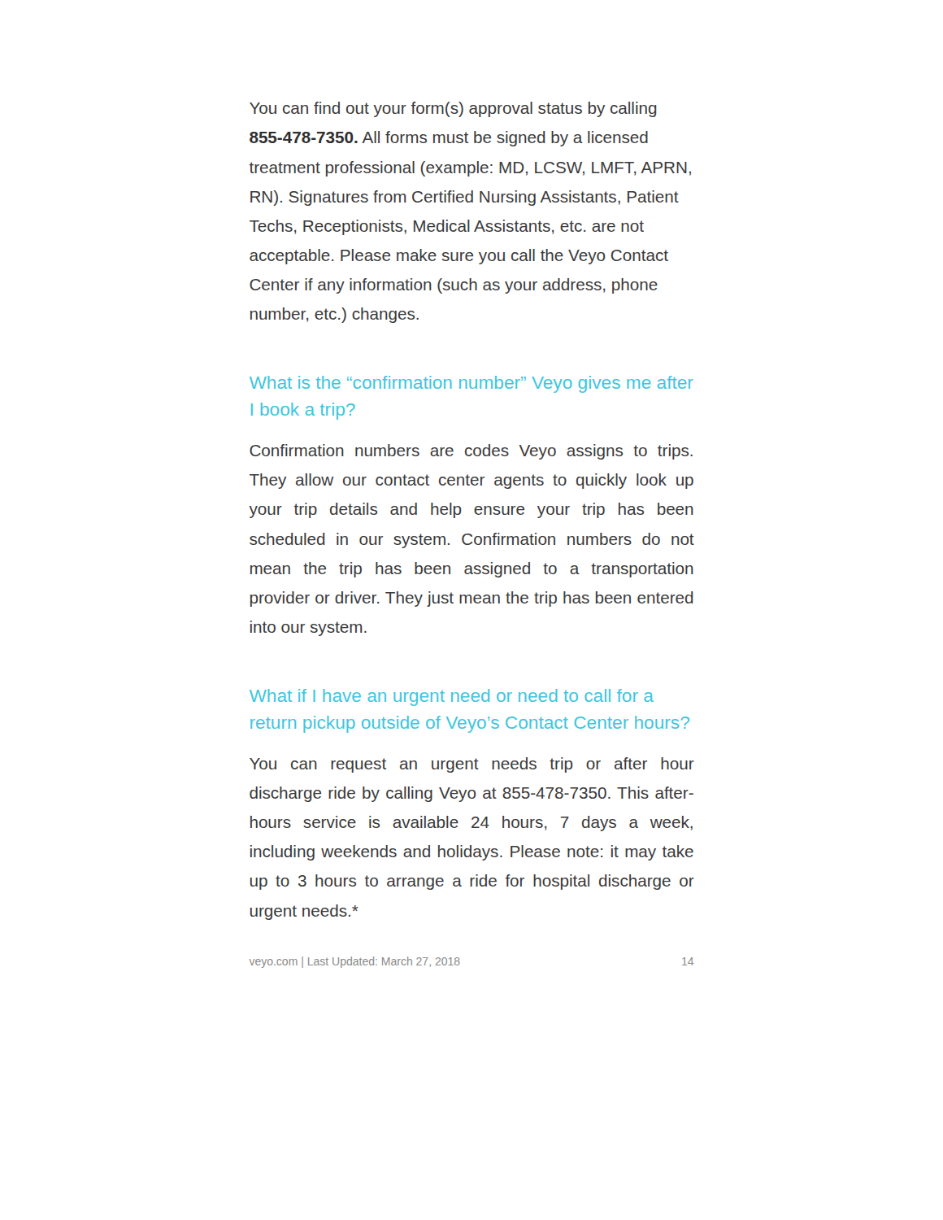You can find out your form(s) approval status by calling 855-478-7350. All forms must be signed by a licensed treatment professional (example: MD, LCSW, LMFT, APRN, RN). Signatures from Certified Nursing Assistants, Patient Techs, Receptionists, Medical Assistants, etc. are not acceptable. Please make sure you call the Veyo Contact Center if any information (such as your address, phone number, etc.) changes.
What is the “confirmation number” Veyo gives me after I book a trip?
Confirmation numbers are codes Veyo assigns to trips. They allow our contact center agents to quickly look up your trip details and help ensure your trip has been scheduled in our system. Confirmation numbers do not mean the trip has been assigned to a transportation provider or driver. They just mean the trip has been entered into our system.
What if I have an urgent need or need to call for a return pickup outside of Veyo’s Contact Center hours?
You can request an urgent needs trip or after hour discharge ride by calling Veyo at 855-478-7350. This after-hours service is available 24 hours, 7 days a week, including weekends and holidays. Please note: it may take up to 3 hours to arrange a ride for hospital discharge or urgent needs.*
veyo.com | Last Updated: March 27, 2018 14